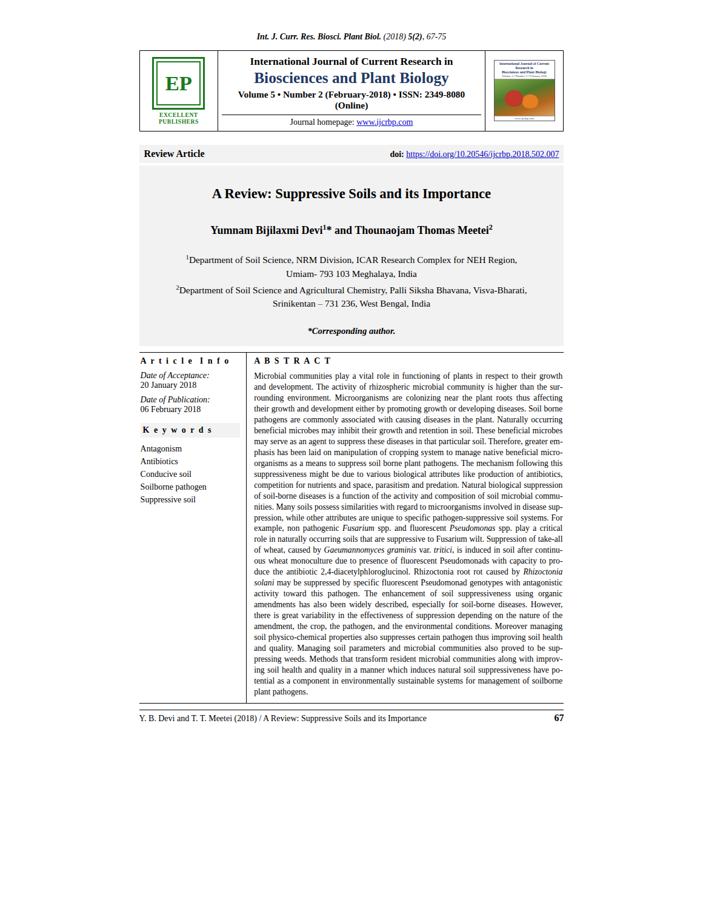Int. J. Curr. Res. Biosci. Plant Biol. (2018) 5(2), 67-75
EP
Excellent
Publishers
International Journal of Current Research in
Biosciences and Plant Biology
Volume 5 • Number 2 (February-2018) • ISSN: 2349-8080 (Online)
Journal homepage: www.ijcrbp.com
International Journal of Current Research in
Biosciences and Plant Biology
Volume 5 • Number 2 • February 2018
www.ijcrbp.com
Review Article
doi: https://doi.org/10.20546/ijcrbp.2018.502.007
A Review: Suppressive Soils and its Importance
Yumnam Bijilaxmi Devi1* and Thounaojam Thomas Meetei2
1Department of Soil Science, NRM Division, ICAR Research Complex for NEH Region,
Umiam- 793 103 Meghalaya, India
2Department of Soil Science and Agricultural Chemistry, Palli Siksha Bhavana, Visva-Bharati,
Srinikentan – 731 236, West Bengal, India
*Corresponding author.
A r t i c l e I n f o
Date of Acceptance:
20 January 2018
Date of Publication:
06 February 2018
K e y w o r d s
Antagonism
Antibiotics
Conducive soil
Soilborne pathogen
Suppressive soil
A B S T R A C T
Microbial communities play a vital role in functioning of plants in respect to their growth and development. The activity of rhizospheric microbial community is higher than the surrounding environment. Microorganisms are colonizing near the plant roots thus affecting their growth and development either by promoting growth or developing diseases. Soil borne pathogens are commonly associated with causing diseases in the plant. Naturally occurring beneficial microbes may inhibit their growth and retention in soil. These beneficial microbes may serve as an agent to suppress these diseases in that particular soil. Therefore, greater emphasis has been laid on manipulation of cropping system to manage native beneficial microorganisms as a means to suppress soil borne plant pathogens. The mechanism following this suppressiveness might be due to various biological attributes like production of antibiotics, competition for nutrients and space, parasitism and predation. Natural biological suppression of soil-borne diseases is a function of the activity and composition of soil microbial communities. Many soils possess similarities with regard to microorganisms involved in disease suppression, while other attributes are unique to specific pathogen-suppressive soil systems. For example, non pathogenic Fusarium spp. and fluorescent Pseudomonas spp. play a critical role in naturally occurring soils that are suppressive to Fusarium wilt. Suppression of take-all of wheat, caused by Gaeumannomyces graminis var. tritici, is induced in soil after continuous wheat monoculture due to presence of fluorescent Pseudomonads with capacity to produce the antibiotic 2,4-diacetylphloroglucinol. Rhizoctonia root rot caused by Rhizoctonia solani may be suppressed by specific fluorescent Pseudomonad genotypes with antagonistic activity toward this pathogen. The enhancement of soil suppressiveness using organic amendments has also been widely described, especially for soil-borne diseases. However, there is great variability in the effectiveness of suppression depending on the nature of the amendment, the crop, the pathogen, and the environmental conditions. Moreover managing soil physico-chemical properties also suppresses certain pathogen thus improving soil health and quality. Managing soil parameters and microbial communities also proved to be suppressing weeds. Methods that transform resident microbial communities along with improving soil health and quality in a manner which induces natural soil suppressiveness have potential as a component in environmentally sustainable systems for management of soilborne plant pathogens.
Y. B. Devi and T. T. Meetei (2018) / A Review: Suppressive Soils and its Importance
67